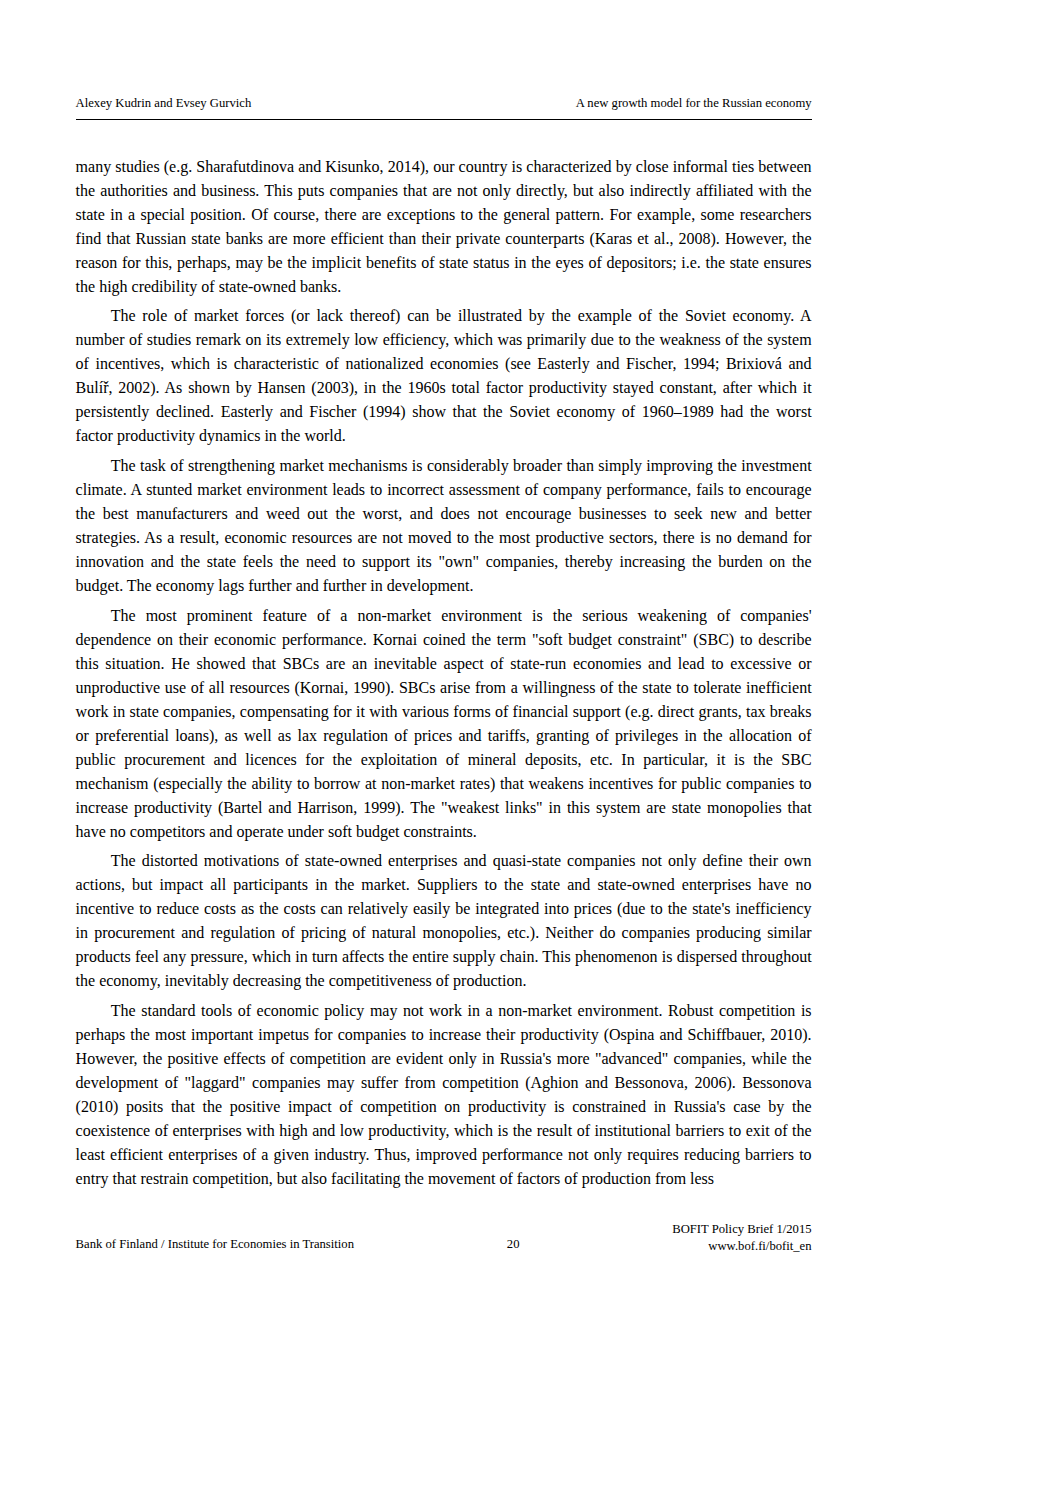Alexey Kudrin and Evsey Gurvich
A new growth model for the Russian economy
many studies (e.g. Sharafutdinova and Kisunko, 2014), our country is characterized by close informal ties between the authorities and business. This puts companies that are not only directly, but also indirectly affiliated with the state in a special position. Of course, there are exceptions to the general pattern. For example, some researchers find that Russian state banks are more efficient than their private counterparts (Karas et al., 2008). However, the reason for this, perhaps, may be the implicit benefits of state status in the eyes of depositors; i.e. the state ensures the high credibility of state-owned banks.
The role of market forces (or lack thereof) can be illustrated by the example of the Soviet economy. A number of studies remark on its extremely low efficiency, which was primarily due to the weakness of the system of incentives, which is characteristic of nationalized economies (see Easterly and Fischer, 1994; Brixiová and Bulíř, 2002). As shown by Hansen (2003), in the 1960s total factor productivity stayed constant, after which it persistently declined. Easterly and Fischer (1994) show that the Soviet economy of 1960–1989 had the worst factor productivity dynamics in the world.
The task of strengthening market mechanisms is considerably broader than simply improving the investment climate. A stunted market environment leads to incorrect assessment of company performance, fails to encourage the best manufacturers and weed out the worst, and does not encourage businesses to seek new and better strategies. As a result, economic resources are not moved to the most productive sectors, there is no demand for innovation and the state feels the need to support its "own" companies, thereby increasing the burden on the budget. The economy lags further and further in development.
The most prominent feature of a non-market environment is the serious weakening of companies' dependence on their economic performance. Kornai coined the term "soft budget constraint" (SBC) to describe this situation. He showed that SBCs are an inevitable aspect of state-run economies and lead to excessive or unproductive use of all resources (Kornai, 1990). SBCs arise from a willingness of the state to tolerate inefficient work in state companies, compensating for it with various forms of financial support (e.g. direct grants, tax breaks or preferential loans), as well as lax regulation of prices and tariffs, granting of privileges in the allocation of public procurement and licences for the exploitation of mineral deposits, etc. In particular, it is the SBC mechanism (especially the ability to borrow at non-market rates) that weakens incentives for public companies to increase productivity (Bartel and Harrison, 1999). The "weakest links" in this system are state monopolies that have no competitors and operate under soft budget constraints.
The distorted motivations of state-owned enterprises and quasi-state companies not only define their own actions, but impact all participants in the market. Suppliers to the state and state-owned enterprises have no incentive to reduce costs as the costs can relatively easily be integrated into prices (due to the state's inefficiency in procurement and regulation of pricing of natural monopolies, etc.). Neither do companies producing similar products feel any pressure, which in turn affects the entire supply chain. This phenomenon is dispersed throughout the economy, inevitably decreasing the competitiveness of production.
The standard tools of economic policy may not work in a non-market environment. Robust competition is perhaps the most important impetus for companies to increase their productivity (Ospina and Schiffbauer, 2010). However, the positive effects of competition are evident only in Russia's more "advanced" companies, while the development of "laggard" companies may suffer from competition (Aghion and Bessonova, 2006). Bessonova (2010) posits that the positive impact of competition on productivity is constrained in Russia's case by the coexistence of enterprises with high and low productivity, which is the result of institutional barriers to exit of the least efficient enterprises of a given industry. Thus, improved performance not only requires reducing barriers to entry that restrain competition, but also facilitating the movement of factors of production from less
Bank of Finland / Institute for Economies in Transition
20
BOFIT Policy Brief 1/2015
www.bof.fi/bofit_en